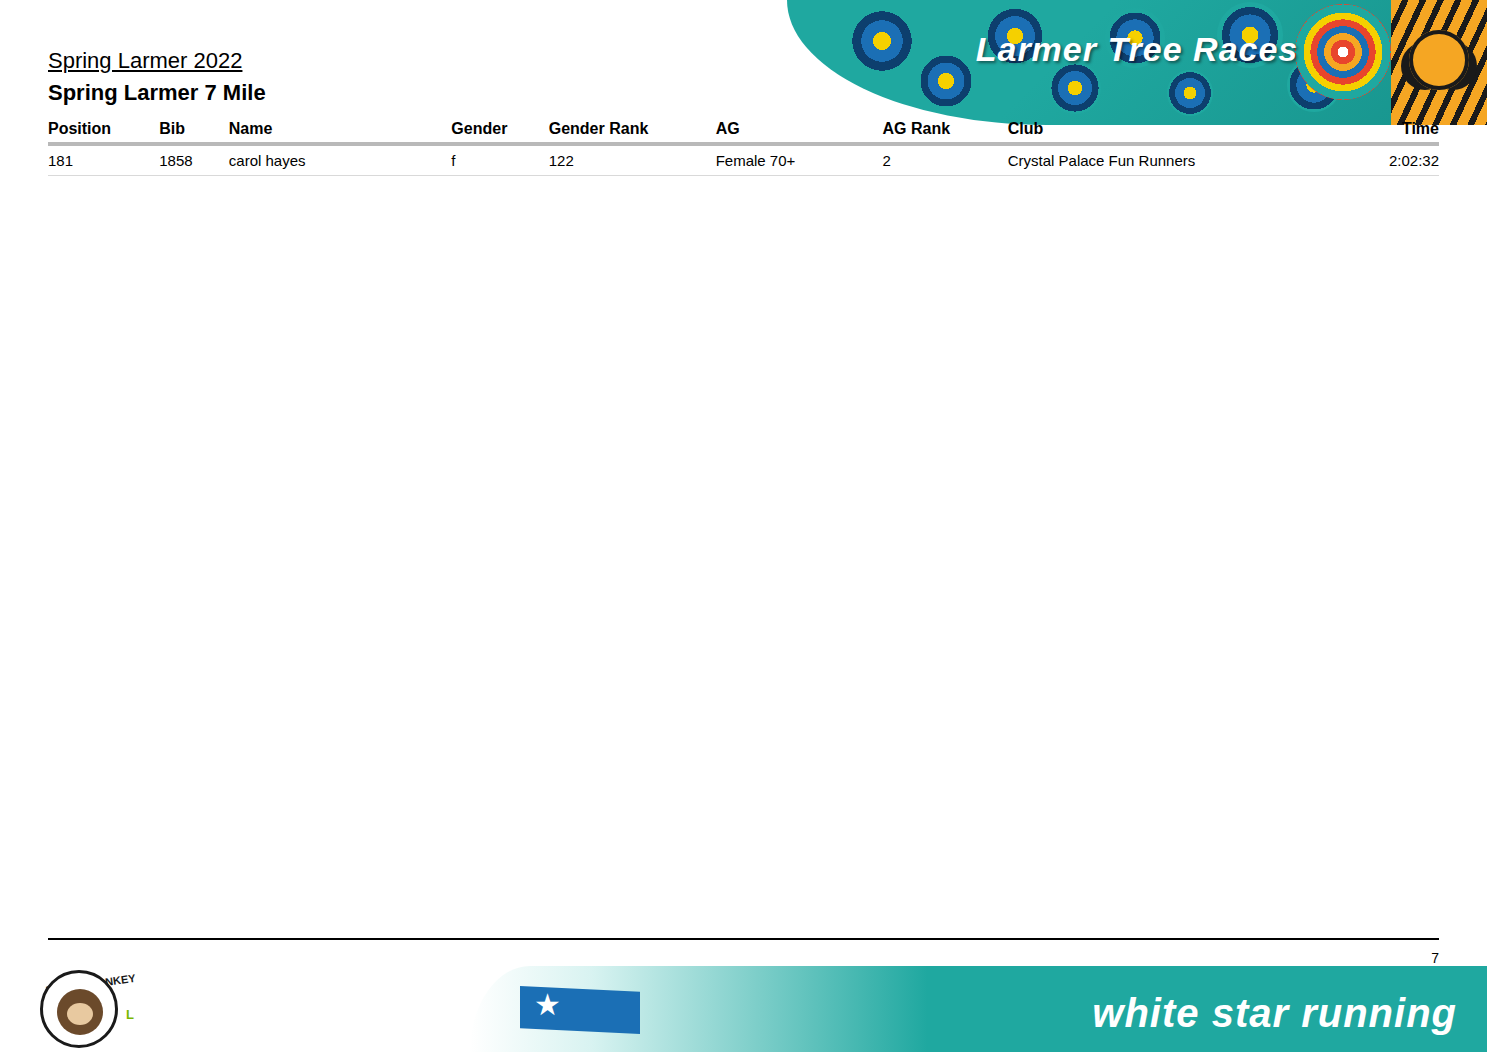Larmer Tree Races
Spring Larmer 2022
Spring Larmer 7 Mile
| Position | Bib | Name | Gender | Gender Rank | AG | AG Rank | Club | Time |
| --- | --- | --- | --- | --- | --- | --- | --- | --- |
| 181 | 1858 | carol hayes | f | 122 | Female 70+ | 2 | Crystal Palace Fun Runners | 2:02:32 |
7
white star running
TIMING MONKEY
L